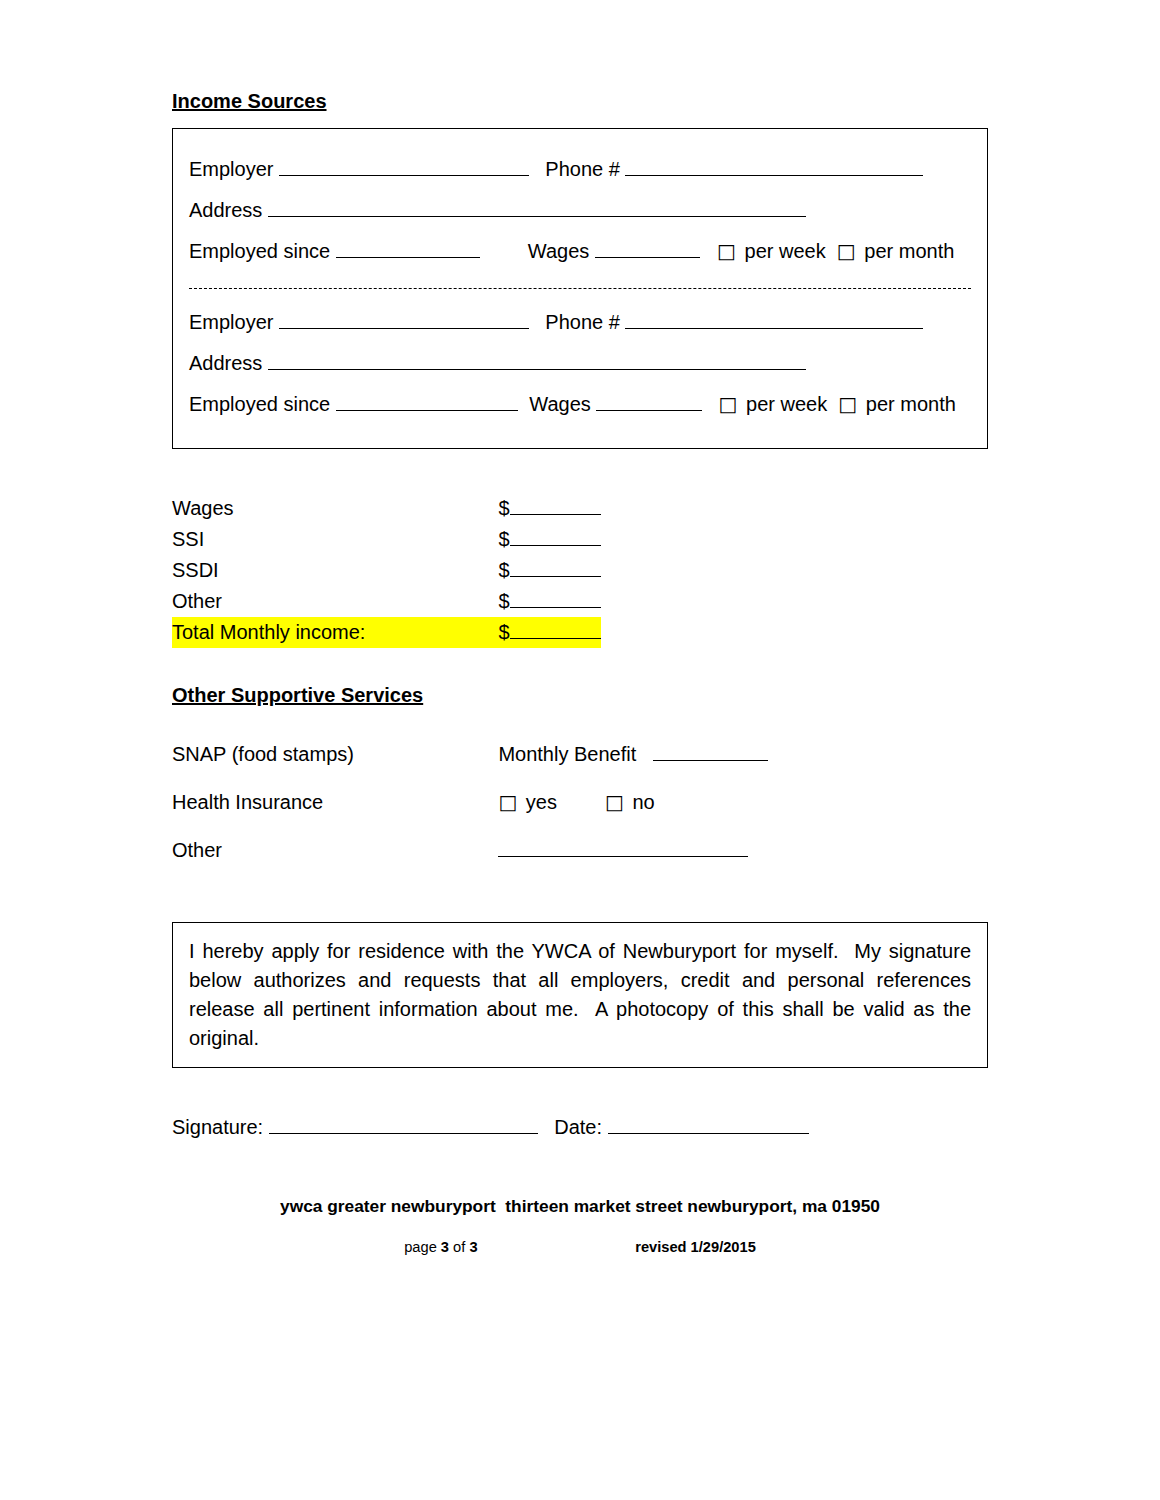Income Sources
Employer Phone #
Address
Employed since Wages □ per week □ per month
Employer Phone #
Address
Employed since Wages □ per week □ per month
| Wages | $ |
| SSI | $ |
| SSDI | $ |
| Other | $ |
| Total Monthly income: | $ |
Other Supportive Services
| SNAP (food stamps) | Monthly Benefit |
| Health Insurance | □ yes □ no |
| Other | |
I hereby apply for residence with the YWCA of Newburyport for myself. My signature below authorizes and requests that all employers, credit and personal references release all pertinent information about me. A photocopy of this shall be valid as the original.
Signature: Date:
ywca greater newburyport thirteen market street newburyport, ma 01950
page 3 of 3 revised 1/29/2015